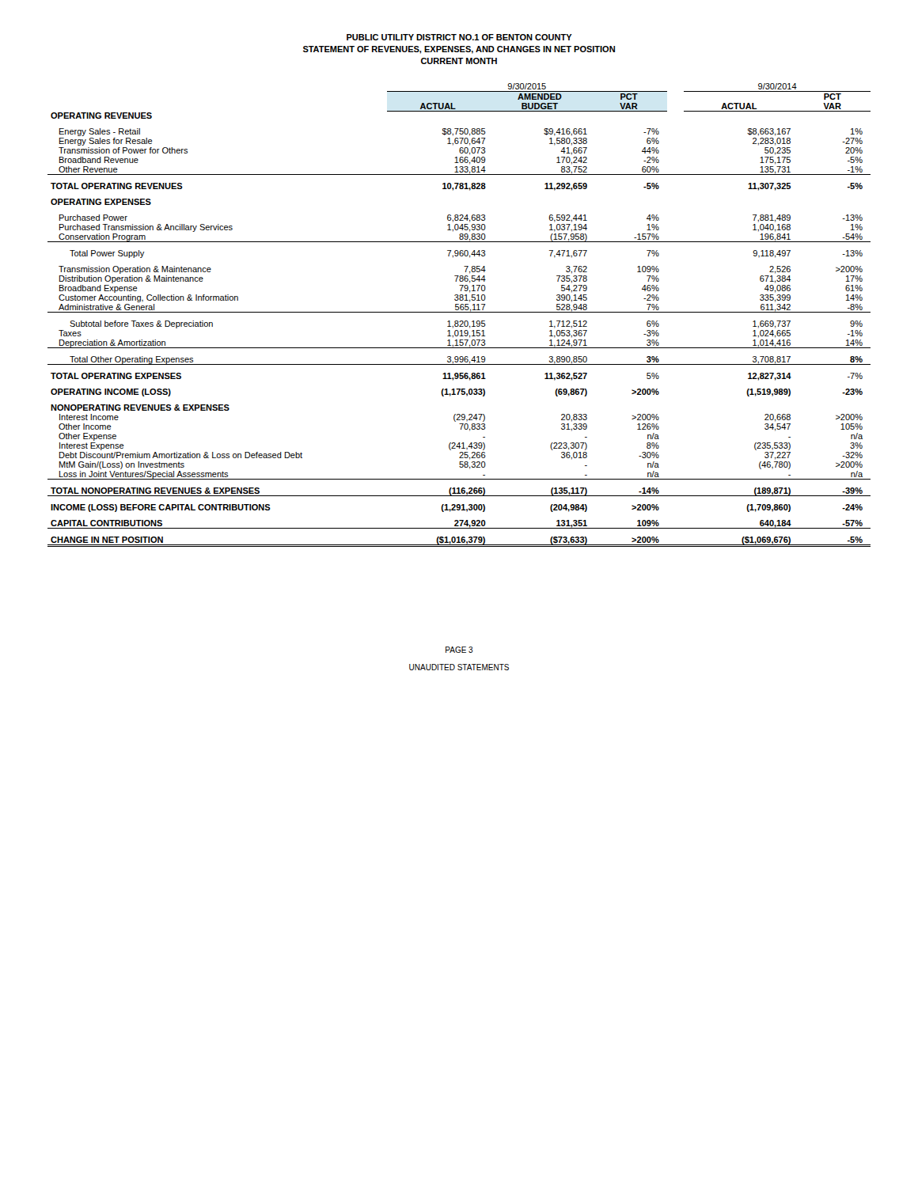PUBLIC UTILITY DISTRICT NO.1 OF BENTON COUNTY
STATEMENT OF REVENUES, EXPENSES, AND CHANGES IN NET POSITION
CURRENT MONTH
| | 9/30/2015 | | 9/30/2014 |
| --- | --- | --- | --- |
| | ACTUAL | AMENDED BUDGET | PCT VAR | | ACTUAL | PCT VAR |
| OPERATING REVENUES | |
| Energy Sales - Retail | $8,750,885 | $9,416,661 | -7% | | $8,663,167 | 1% |
| Energy Sales for Resale | 1,670,647 | 1,580,338 | 6% | | 2,283,018 | -27% |
| Transmission of Power for Others | 60,073 | 41,667 | 44% | | 50,235 | 20% |
| Broadband Revenue | 166,409 | 170,242 | -2% | | 175,175 | -5% |
| Other Revenue | 133,814 | 83,752 | 60% | | 135,731 | -1% |
| TOTAL OPERATING REVENUES | 10,781,828 | 11,292,659 | -5% | | 11,307,325 | -5% |
| OPERATING EXPENSES | |
| Purchased Power | 6,824,683 | 6,592,441 | 4% | | 7,881,489 | -13% |
| Purchased Transmission & Ancillary Services | 1,045,930 | 1,037,194 | 1% | | 1,040,168 | 1% |
| Conservation Program | 89,830 | (157,958) | -157% | | 196,841 | -54% |
| Total Power Supply | 7,960,443 | 7,471,677 | 7% | | 9,118,497 | -13% |
| Transmission Operation & Maintenance | 7,854 | 3,762 | 109% | | 2,526 | >200% |
| Distribution Operation & Maintenance | 786,544 | 735,378 | 7% | | 671,384 | 17% |
| Broadband Expense | 79,170 | 54,279 | 46% | | 49,086 | 61% |
| Customer Accounting, Collection & Information | 381,510 | 390,145 | -2% | | 335,399 | 14% |
| Administrative & General | 565,117 | 528,948 | 7% | | 611,342 | -8% |
| Subtotal before Taxes & Depreciation | 1,820,195 | 1,712,512 | 6% | | 1,669,737 | 9% |
| Taxes | 1,019,151 | 1,053,367 | -3% | | 1,024,665 | -1% |
| Depreciation & Amortization | 1,157,073 | 1,124,971 | 3% | | 1,014,416 | 14% |
| Total Other Operating Expenses | 3,996,419 | 3,890,850 | 3% | | 3,708,817 | 8% |
| TOTAL OPERATING EXPENSES | 11,956,861 | 11,362,527 | 5% | | 12,827,314 | -7% |
| OPERATING INCOME (LOSS) | (1,175,033) | (69,867) | >200% | | (1,519,989) | -23% |
| NONOPERATING REVENUES & EXPENSES | |
| Interest Income | (29,247) | 20,833 | >200% | | 20,668 | >200% |
| Other Income | 70,833 | 31,339 | 126% | | 34,547 | 105% |
| Other Expense | - | - | n/a | | - | n/a |
| Interest Expense | (241,439) | (223,307) | 8% | | (235,533) | 3% |
| Debt Discount/Premium Amortization & Loss on Defeased Debt | 25,266 | 36,018 | -30% | | 37,227 | -32% |
| MtM Gain/(Loss) on Investments | 58,320 | - | n/a | | (46,780) | >200% |
| Loss in Joint Ventures/Special Assessments | - | - | n/a | | - | n/a |
| TOTAL NONOPERATING REVENUES & EXPENSES | (116,266) | (135,117) | -14% | | (189,871) | -39% |
| INCOME (LOSS) BEFORE CAPITAL CONTRIBUTIONS | (1,291,300) | (204,984) | >200% | | (1,709,860) | -24% |
| CAPITAL CONTRIBUTIONS | 274,920 | 131,351 | 109% | | 640,184 | -57% |
| CHANGE IN NET POSITION | ($1,016,379) | ($73,633) | >200% | | ($1,069,676) | -5% |
PAGE 3
UNAUDITED STATEMENTS